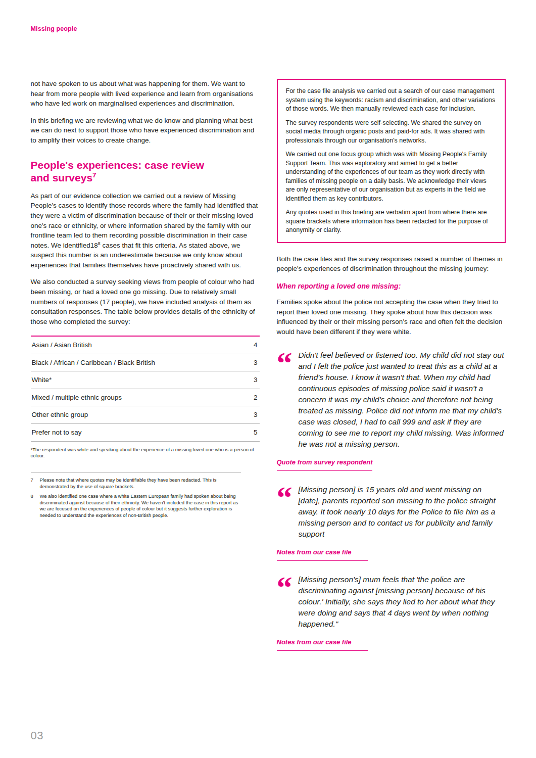Missing people
not have spoken to us about what was happening for them. We want to hear from more people with lived experience and learn from organisations who have led work on marginalised experiences and discrimination.
In this briefing we are reviewing what we do know and planning what best we can do next to support those who have experienced discrimination and to amplify their voices to create change.
People's experiences: case review
and surveys7
As part of our evidence collection we carried out a review of Missing People's cases to identify those records where the family had identified that they were a victim of discrimination because of their or their missing loved one's race or ethnicity, or where information shared by the family with our frontline team led to them recording possible discrimination in their case notes. We identified188 cases that fit this criteria. As stated above, we suspect this number is an underestimate because we only know about experiences that families themselves have proactively shared with us.
We also conducted a survey seeking views from people of colour who had been missing, or had a loved one go missing. Due to relatively small numbers of responses (17 people), we have included analysis of them as consultation responses. The table below provides details of the ethnicity of those who completed the survey:
| Asian / Asian British | 4 |
| Black / African / Caribbean / Black British | 3 |
| White* | 3 |
| Mixed / multiple ethnic groups | 2 |
| Other ethnic group | 3 |
| Prefer not to say | 5 |
*The respondent was white and speaking about the experience of a missing loved one who is a person of colour.
7 Please note that where quotes may be identifiable they have been redacted. This is demonstrated by the use of square brackets.
8 We also identified one case where a white Eastern European family had spoken about being discriminated against because of their ethnicity. We haven't included the case in this report as we are focused on the experiences of people of colour but it suggests further exploration is needed to understand the experiences of non-British people.
For the case file analysis we carried out a search of our case management system using the keywords: racism and discrimination, and other variations of those words. We then manually reviewed each case for inclusion.
The survey respondents were self-selecting. We shared the survey on social media through organic posts and paid-for ads. It was shared with professionals through our organisation's networks.
We carried out one focus group which was with Missing People's Family Support Team. This was exploratory and aimed to get a better understanding of the experiences of our team as they work directly with families of missing people on a daily basis. We acknowledge their views are only representative of our organisation but as experts in the field we identified them as key contributors.
Any quotes used in this briefing are verbatim apart from where there are square brackets where information has been redacted for the purpose of anonymity or clarity.
Both the case files and the survey responses raised a number of themes in people's experiences of discrimination throughout the missing journey:
When reporting a loved one missing:
Families spoke about the police not accepting the case when they tried to report their loved one missing. They spoke about how this decision was influenced by their or their missing person's race and often felt the decision would have been different if they were white.
“
Didn't feel believed or listened too. My child did not stay out and I felt the police just wanted to treat this as a child at a friend's house. I know it wasn't that. When my child had continuous episodes of missing police said it wasn't a concern it was my child's choice and therefore not being treated as missing. Police did not inform me that my child's case was closed, I had to call 999 and ask if they are coming to see me to report my child missing. Was informed he was not a missing person.
Quote from survey respondent
“
[Missing person] is 15 years old and went missing on [date], parents reported son missing to the police straight away. It took nearly 10 days for the Police to file him as a missing person and to contact us for publicity and family support
Notes from our case file
“
[Missing person's] mum feels that 'the police are discriminating against [missing person] because of his colour.' Initially, she says they lied to her about what they were doing and says that 4 days went by when nothing happened."
Notes from our case file
03